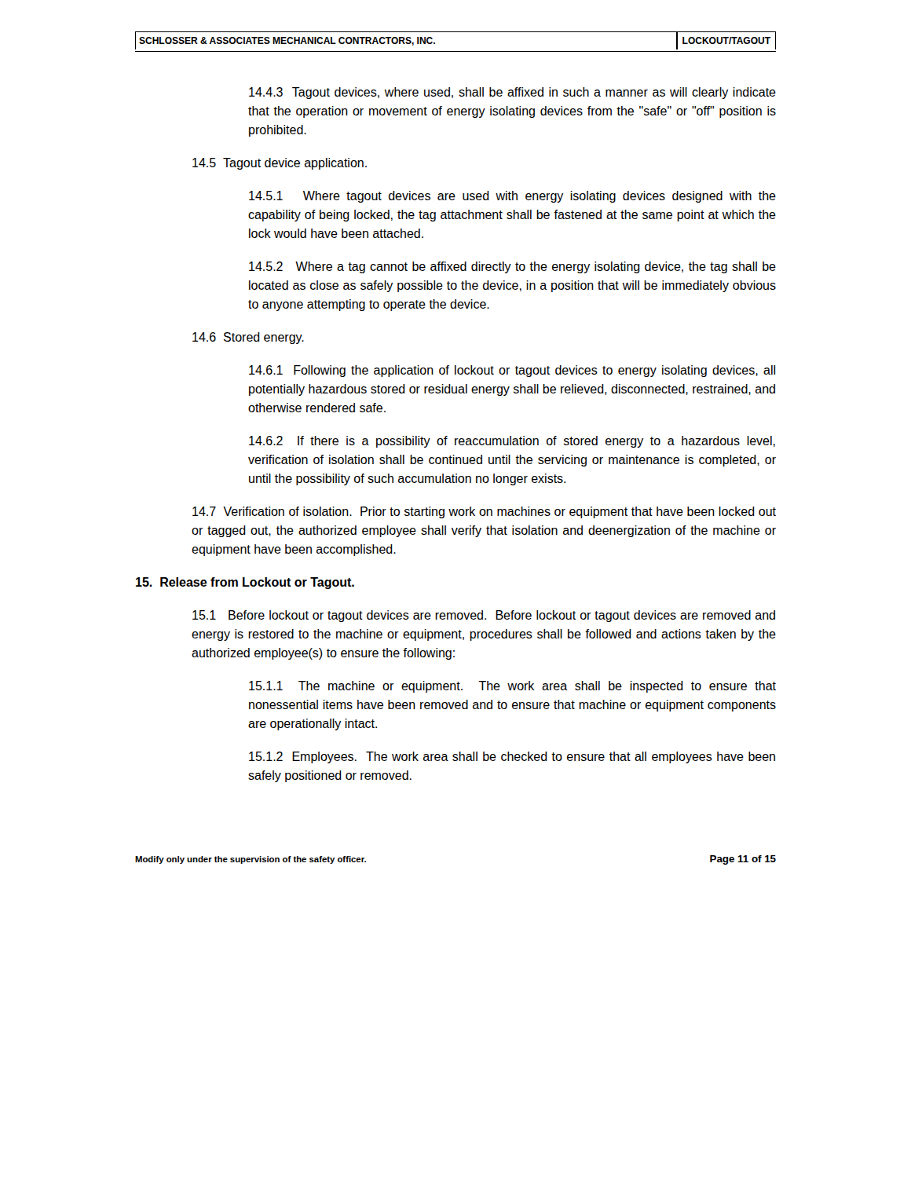SCHLOSSER & ASSOCIATES MECHANICAL CONTRACTORS, INC.
LOCKOUT/TAGOUT
14.4.3 Tagout devices, where used, shall be affixed in such a manner as will clearly indicate that the operation or movement of energy isolating devices from the "safe" or "off" position is prohibited.
14.5 Tagout device application.
14.5.1 Where tagout devices are used with energy isolating devices designed with the capability of being locked, the tag attachment shall be fastened at the same point at which the lock would have been attached.
14.5.2 Where a tag cannot be affixed directly to the energy isolating device, the tag shall be located as close as safely possible to the device, in a position that will be immediately obvious to anyone attempting to operate the device.
14.6 Stored energy.
14.6.1 Following the application of lockout or tagout devices to energy isolating devices, all potentially hazardous stored or residual energy shall be relieved, disconnected, restrained, and otherwise rendered safe.
14.6.2 If there is a possibility of reaccumulation of stored energy to a hazardous level, verification of isolation shall be continued until the servicing or maintenance is completed, or until the possibility of such accumulation no longer exists.
14.7 Verification of isolation. Prior to starting work on machines or equipment that have been locked out or tagged out, the authorized employee shall verify that isolation and deenergization of the machine or equipment have been accomplished.
15. Release from Lockout or Tagout.
15.1 Before lockout or tagout devices are removed. Before lockout or tagout devices are removed and energy is restored to the machine or equipment, procedures shall be followed and actions taken by the authorized employee(s) to ensure the following:
15.1.1 The machine or equipment. The work area shall be inspected to ensure that nonessential items have been removed and to ensure that machine or equipment components are operationally intact.
15.1.2 Employees. The work area shall be checked to ensure that all employees have been safely positioned or removed.
Modify only under the supervision of the safety officer.
Page 11 of 15